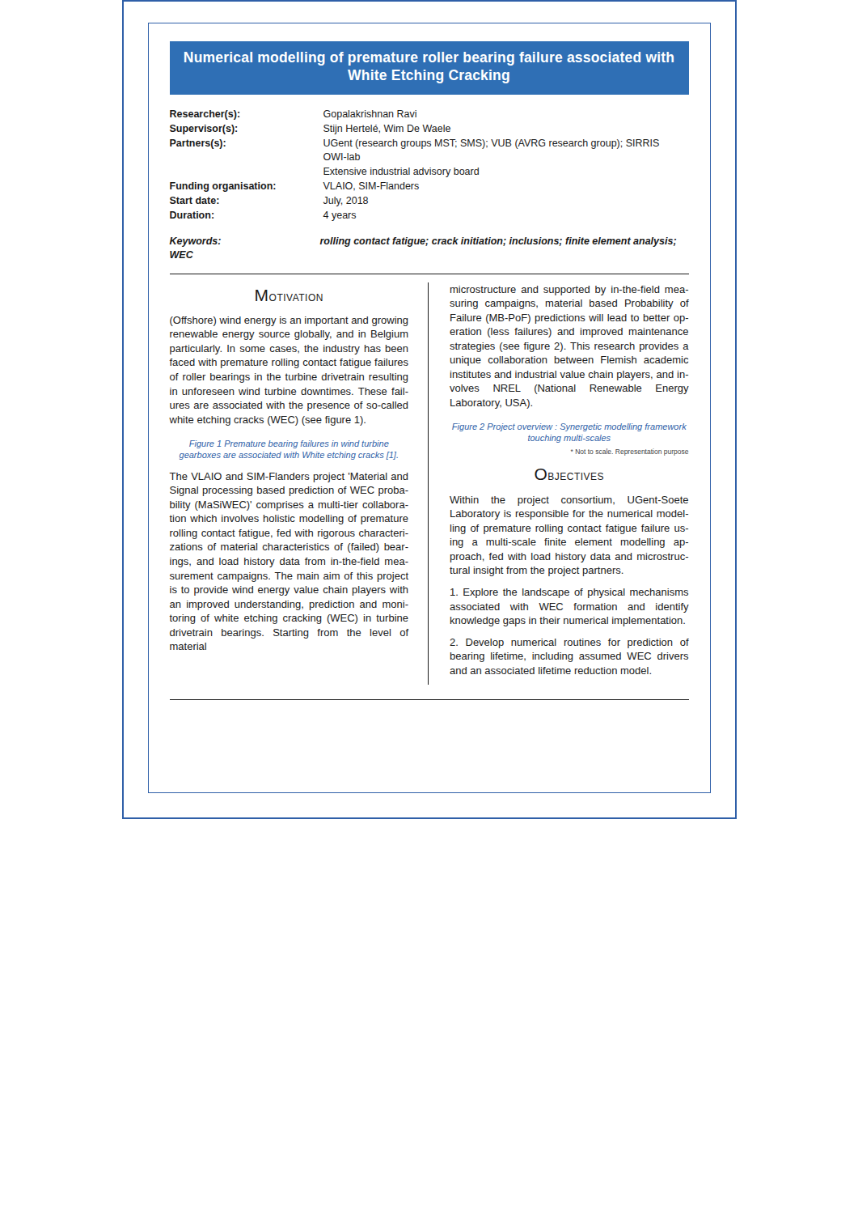Numerical modelling of premature roller bearing failure associated with White Etching Cracking
| Researcher(s): | Gopalakrishnan Ravi |
| Supervisor(s): | Stijn Hertelé, Wim De Waele |
| Partners(s): | UGent (research groups MST; SMS); VUB (AVRG research group); SIRRIS |
| | OWI-lab |
| | Extensive industrial advisory board |
| Funding organisation: | VLAIO, SIM-Flanders |
| Start date: | July, 2018 |
| Duration: | 4 years |
Keywords: rolling contact fatigue; crack initiation; inclusions; finite element analysis; WEC
Motivation
(Offshore) wind energy is an important and growing renewable energy source globally, and in Belgium particularly. In some cases, the industry has been faced with premature rolling contact fatigue failures of roller bearings in the turbine drivetrain resulting in unforeseen wind turbine downtimes. These failures are associated with the presence of so-called white etching cracks (WEC) (see figure 1).
Figure 1 Premature bearing failures in wind turbine gearboxes are associated with White etching cracks [1].
The VLAIO and SIM-Flanders project 'Material and Signal processing based prediction of WEC probability (MaSiWEC)' comprises a multi-tier collaboration which involves holistic modelling of premature rolling contact fatigue, fed with rigorous characterizations of material characteristics of (failed) bearings, and load history data from in-the-field measurement campaigns. The main aim of this project is to provide wind energy value chain players with an improved understanding, prediction and monitoring of white etching cracking (WEC) in turbine drivetrain bearings. Starting from the level of material
microstructure and supported by in-the-field measuring campaigns, material based Probability of Failure (MB-PoF) predictions will lead to better operation (less failures) and improved maintenance strategies (see figure 2). This research provides a unique collaboration between Flemish academic institutes and industrial value chain players, and involves NREL (National Renewable Energy Laboratory, USA).
Figure 2 Project overview : Synergetic modelling framework touching multi-scales
* Not to scale. Representation purpose
Objectives
Within the project consortium, UGent-Soete Laboratory is responsible for the numerical modelling of premature rolling contact fatigue failure using a multi-scale finite element modelling approach, fed with load history data and microstructural insight from the project partners.
1. Explore the landscape of physical mechanisms associated with WEC formation and identify knowledge gaps in their numerical implementation.
2. Develop numerical routines for prediction of bearing lifetime, including assumed WEC drivers and an associated lifetime reduction model.